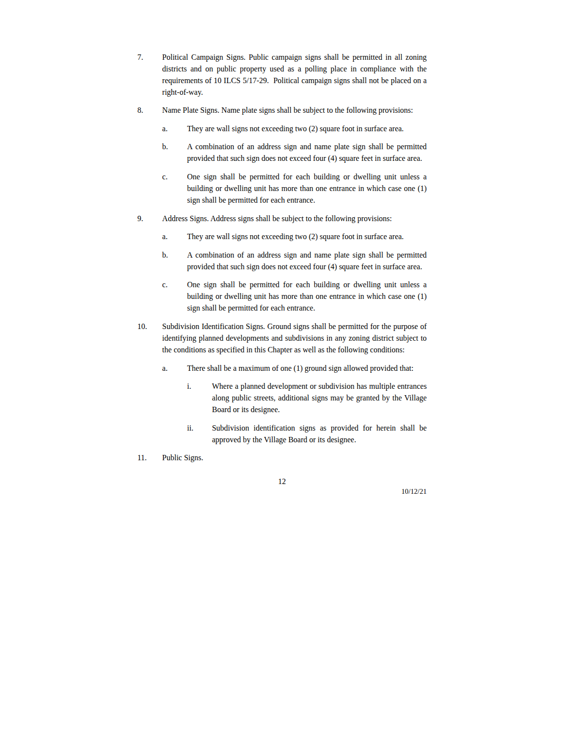7.
Political Campaign Signs. Public campaign signs shall be permitted in all zoning districts and on public property used as a polling place in compliance with the requirements of 10 ILCS 5/17-29. Political campaign signs shall not be placed on a right-of-way.
8.
Name Plate Signs. Name plate signs shall be subject to the following provisions:
a.
They are wall signs not exceeding two (2) square foot in surface area.
b.
A combination of an address sign and name plate sign shall be permitted provided that such sign does not exceed four (4) square feet in surface area.
c.
One sign shall be permitted for each building or dwelling unit unless a building or dwelling unit has more than one entrance in which case one (1) sign shall be permitted for each entrance.
9.
Address Signs. Address signs shall be subject to the following provisions:
a.
They are wall signs not exceeding two (2) square foot in surface area.
b.
A combination of an address sign and name plate sign shall be permitted provided that such sign does not exceed four (4) square feet in surface area.
c.
One sign shall be permitted for each building or dwelling unit unless a building or dwelling unit has more than one entrance in which case one (1) sign shall be permitted for each entrance.
10.
Subdivision Identification Signs. Ground signs shall be permitted for the purpose of identifying planned developments and subdivisions in any zoning district subject to the conditions as specified in this Chapter as well as the following conditions:
a.
There shall be a maximum of one (1) ground sign allowed provided that:
i.
Where a planned development or subdivision has multiple entrances along public streets, additional signs may be granted by the Village Board or its designee.
ii.
Subdivision identification signs as provided for herein shall be approved by the Village Board or its designee.
11.
Public Signs.
12
10/12/21